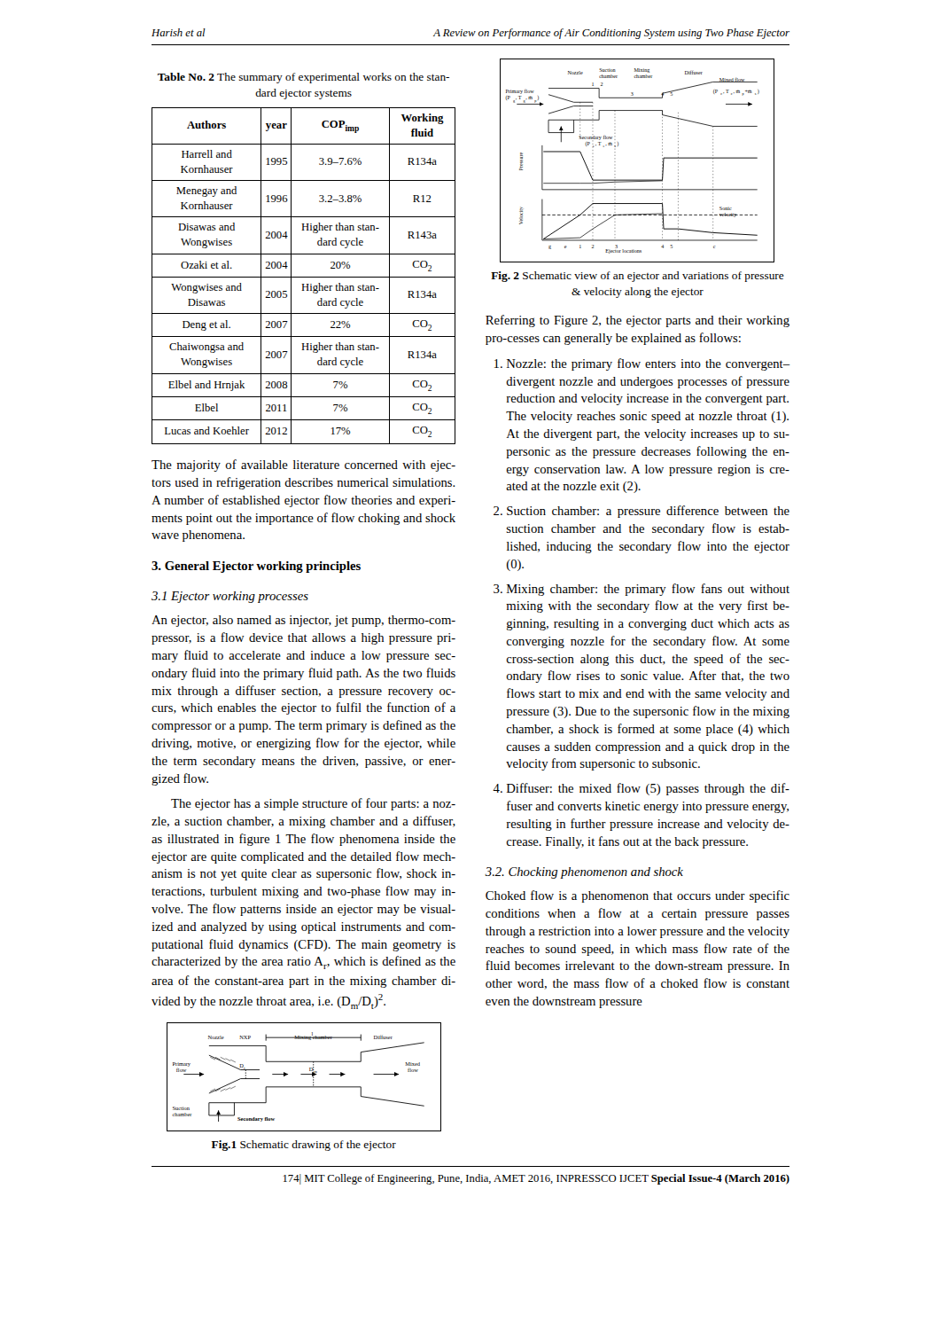Harish et al A Review on Performance of Air Conditioning System using Two Phase Ejector
Table No. 2 The summary of experimental works on the standard ejector systems
| Authors | year | COP imp | Working fluid |
| --- | --- | --- | --- |
| Harrell and Kornhauser | 1995 | 3.9–7.6% | R134a |
| Menegay and Kornhauser | 1996 | 3.2–3.8% | R12 |
| Disawas and Wongwises | 2004 | Higher than standard cycle | R143a |
| Ozaki et al. | 2004 | 20% | CO 2 |
| Wongwises and Disawas | 2005 | Higher than standard cycle | R134a |
| Deng et al. | 2007 | 22% | CO 2 |
| Chaiwongsa and Wongwises | 2007 | Higher than standard cycle | R134a |
| Elbel and Hrnjak | 2008 | 7% | CO 2 |
| Elbel | 2011 | 7% | CO 2 |
| Lucas and Koehler | 2012 | 17% | CO 2 |
The majority of available literature concerned with ejectors used in refrigeration describes numerical simulations. A number of established ejector flow theories and experiments point out the importance of flow choking and shock wave phenomena.
3. General Ejector working principles
3.1 Ejector working processes
An ejector, also named as injector, jet pump, thermo-compressor, is a flow device that allows a high pressure primary fluid to accelerate and induce a low pressure secondary fluid into the primary fluid path. As the two fluids mix through a diffuser section, a pressure recovery occurs, which enables the ejector to fulfil the function of a compressor or a pump. The term primary is defined as the driving, motive, or energizing flow for the ejector, while the term secondary means the driven, passive, or energized flow.
The ejector has a simple structure of four parts: a nozzle, a suction chamber, a mixing chamber and a diffuser, as illustrated in figure 1 The flow phenomena inside the ejector are quite complicated and the detailed flow mechanism is not yet quite clear as supersonic flow, shock interactions, turbulent mixing and two-phase flow may involve. The flow patterns inside an ejector may be visualized and analyzed by using optical instruments and computational fluid dynamics (CFD). The main geometry is characterized by the area ratio Ar, which is defined as the area of the constant-area part in the mixing chamber divided by the nozzle throat area, i.e. (Dm/Dt)2.
Nozzle NXP Mixing chamber Diffuser Primary flow Mixed flow Suction chamber D t D m l Secondary flow
Fig.1 Schematic drawing of the ejector
Nozzle Suction chamber Mixing chamber Diffuser Primary flow (P g , T g , ṁ p ) Mixed flow (P c , T c , ṁ p +ṁ s ) Secondary flow (P e , T e , ṁ s ) 1 2 3 4 5 Pressure Velocity Sonic velocity g e 1 2 3 4 5 c Ejector locations
Fig. 2 Schematic view of an ejector and variations of pressure & velocity along the ejector
Referring to Figure 2, the ejector parts and their working pro-cesses can generally be explained as follows:
Nozzle: the primary flow enters into the convergent–divergent nozzle and undergoes processes of pressure reduction and velocity increase in the convergent part. The velocity reaches sonic speed at nozzle throat (1). At the divergent part, the velocity increases up to supersonic as the pressure decreases following the energy conservation law. A low pressure region is created at the nozzle exit (2).
Suction chamber: a pressure difference between the suction chamber and the secondary flow is established, inducing the secondary flow into the ejector (0).
Mixing chamber: the primary flow fans out without mixing with the secondary flow at the very first beginning, resulting in a converging duct which acts as converging nozzle for the secondary flow. At some cross-section along this duct, the speed of the secondary flow rises to sonic value. After that, the two flows start to mix and end with the same velocity and pressure (3). Due to the supersonic flow in the mixing chamber, a shock is formed at some place (4) which causes a sudden compression and a quick drop in the velocity from supersonic to subsonic.
Diffuser: the mixed flow (5) passes through the diffuser and converts kinetic energy into pressure energy, resulting in further pressure increase and velocity decrease. Finally, it fans out at the back pressure.
3.2. Chocking phenomenon and shock
Choked flow is a phenomenon that occurs under specific conditions when a flow at a certain pressure passes through a restriction into a lower pressure and the velocity reaches to sound speed, in which mass flow rate of the fluid becomes irrelevant to the down-stream pressure. In other word, the mass flow of a choked flow is constant even the downstream pressure
174| MIT College of Engineering, Pune, India, AMET 2016, INPRESSCO IJCET Special Issue-4 (March 2016)